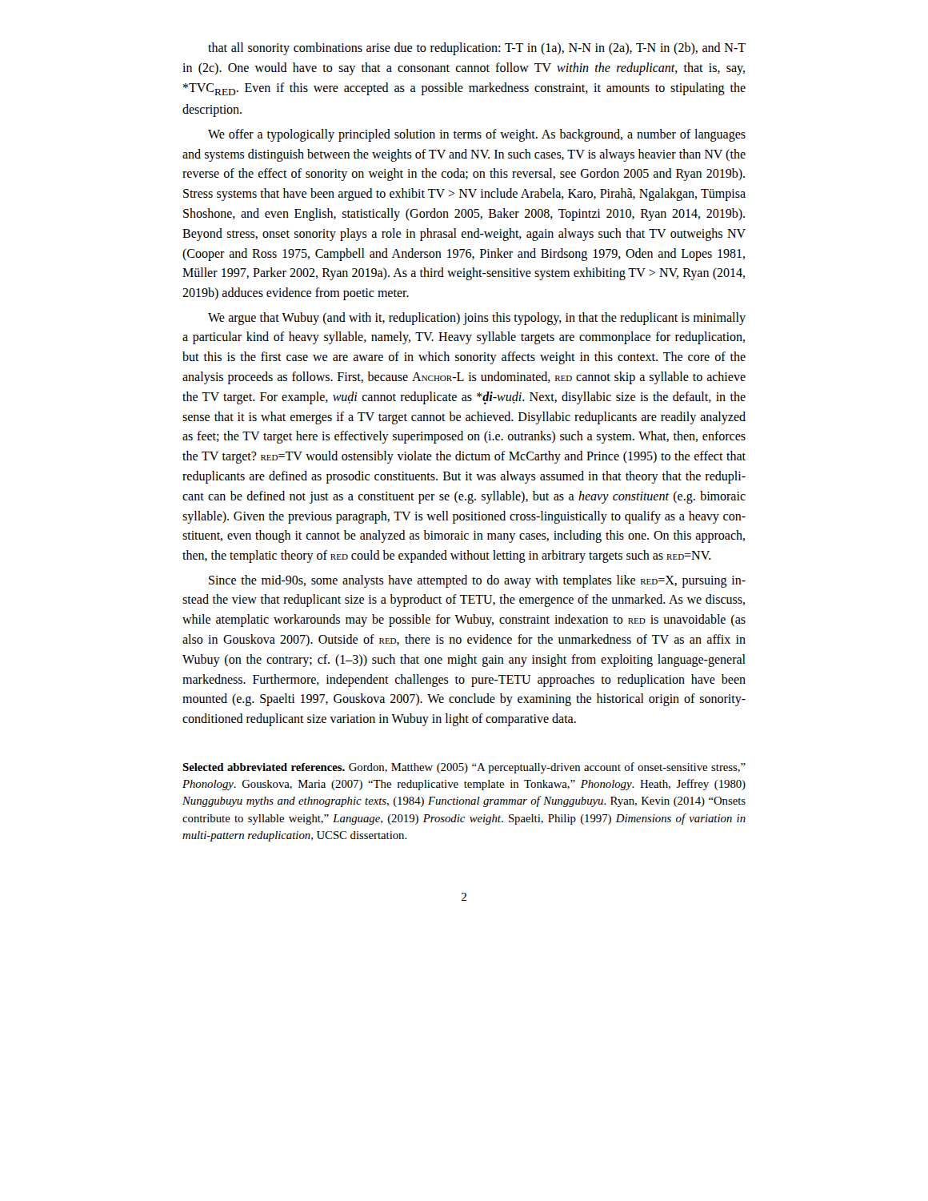that all sonority combinations arise due to reduplication: T-T in (1a), N-N in (2a), T-N in (2b), and N-T in (2c). One would have to say that a consonant cannot follow TV within the reduplicant, that is, say, *TVCRED. Even if this were accepted as a possible markedness constraint, it amounts to stipulating the description.
We offer a typologically principled solution in terms of weight. As background, a number of languages and systems distinguish between the weights of TV and NV. In such cases, TV is always heavier than NV (the reverse of the effect of sonority on weight in the coda; on this reversal, see Gordon 2005 and Ryan 2019b). Stress systems that have been argued to exhibit TV > NV include Arabela, Karo, Pirahã, Ngalakgan, Tümpisa Shoshone, and even English, statistically (Gordon 2005, Baker 2008, Topintzi 2010, Ryan 2014, 2019b). Beyond stress, onset sonority plays a role in phrasal end-weight, again always such that TV outweighs NV (Cooper and Ross 1975, Campbell and Anderson 1976, Pinker and Birdsong 1979, Oden and Lopes 1981, Müller 1997, Parker 2002, Ryan 2019a). As a third weight-sensitive system exhibiting TV > NV, Ryan (2014, 2019b) adduces evidence from poetic meter.
We argue that Wubuy (and with it, reduplication) joins this typology, in that the reduplicant is minimally a particular kind of heavy syllable, namely, TV. Heavy syllable targets are commonplace for reduplication, but this is the first case we are aware of in which sonority affects weight in this context. The core of the analysis proceeds as follows. First, because Anchor-L is undominated, red cannot skip a syllable to achieve the TV target. For example, wuḍi cannot reduplicate as *ḍi-wuḍi. Next, disyllabic size is the default, in the sense that it is what emerges if a TV target cannot be achieved. Disyllabic reduplicants are readily analyzed as feet; the TV target here is effectively superimposed on (i.e. outranks) such a system. What, then, enforces the TV target? red=TV would ostensibly violate the dictum of McCarthy and Prince (1995) to the effect that reduplicants are defined as prosodic constituents. But it was always assumed in that theory that the reduplicant can be defined not just as a constituent per se (e.g. syllable), but as a heavy constituent (e.g. bimoraic syllable). Given the previous paragraph, TV is well positioned cross-linguistically to qualify as a heavy constituent, even though it cannot be analyzed as bimoraic in many cases, including this one. On this approach, then, the templatic theory of red could be expanded without letting in arbitrary targets such as red=NV.
Since the mid-90s, some analysts have attempted to do away with templates like red=X, pursuing instead the view that reduplicant size is a byproduct of TETU, the emergence of the unmarked. As we discuss, while atemplatic workarounds may be possible for Wubuy, constraint indexation to red is unavoidable (as also in Gouskova 2007). Outside of red, there is no evidence for the unmarkedness of TV as an affix in Wubuy (on the contrary; cf. (1–3)) such that one might gain any insight from exploiting language-general markedness. Furthermore, independent challenges to pure-TETU approaches to reduplication have been mounted (e.g. Spaelti 1997, Gouskova 2007). We conclude by examining the historical origin of sonority-conditioned reduplicant size variation in Wubuy in light of comparative data.
Selected abbreviated references. Gordon, Matthew (2005) “A perceptually-driven account of onset-sensitive stress,” Phonology. Gouskova, Maria (2007) “The reduplicative template in Tonkawa,” Phonology. Heath, Jeffrey (1980) Nunggubuyu myths and ethnographic texts, (1984) Functional grammar of Nunggubuyu. Ryan, Kevin (2014) “Onsets contribute to syllable weight,” Language, (2019) Prosodic weight. Spaelti, Philip (1997) Dimensions of variation in multi-pattern reduplication, UCSC dissertation.
2